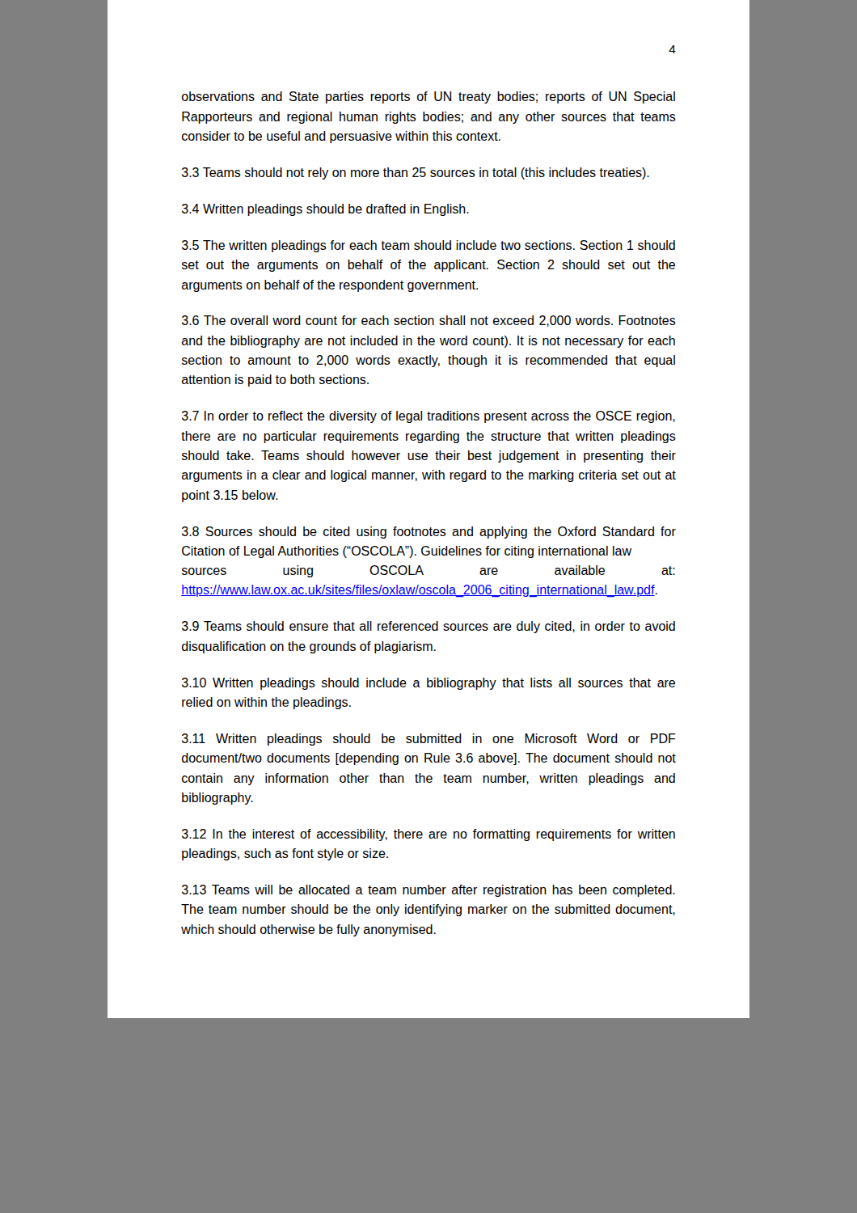4
observations and State parties reports of UN treaty bodies; reports of UN Special Rapporteurs and regional human rights bodies; and any other sources that teams consider to be useful and persuasive within this context.
3.3 Teams should not rely on more than 25 sources in total (this includes treaties).
3.4 Written pleadings should be drafted in English.
3.5 The written pleadings for each team should include two sections. Section 1 should set out the arguments on behalf of the applicant. Section 2 should set out the arguments on behalf of the respondent government.
3.6 The overall word count for each section shall not exceed 2,000 words. Footnotes and the bibliography are not included in the word count). It is not necessary for each section to amount to 2,000 words exactly, though it is recommended that equal attention is paid to both sections.
3.7 In order to reflect the diversity of legal traditions present across the OSCE region, there are no particular requirements regarding the structure that written pleadings should take. Teams should however use their best judgement in presenting their arguments in a clear and logical manner, with regard to the marking criteria set out at point 3.15 below.
3.8 Sources should be cited using footnotes and applying the Oxford Standard for Citation of Legal Authorities (“OSCOLA”). Guidelines for citing international law sources using OSCOLA are available at: https://www.law.ox.ac.uk/sites/files/oxlaw/oscola_2006_citing_international_law.pdf.
3.9 Teams should ensure that all referenced sources are duly cited, in order to avoid disqualification on the grounds of plagiarism.
3.10 Written pleadings should include a bibliography that lists all sources that are relied on within the pleadings.
3.11 Written pleadings should be submitted in one Microsoft Word or PDF document/two documents [depending on Rule 3.6 above]. The document should not contain any information other than the team number, written pleadings and bibliography.
3.12 In the interest of accessibility, there are no formatting requirements for written pleadings, such as font style or size.
3.13 Teams will be allocated a team number after registration has been completed. The team number should be the only identifying marker on the submitted document, which should otherwise be fully anonymised.